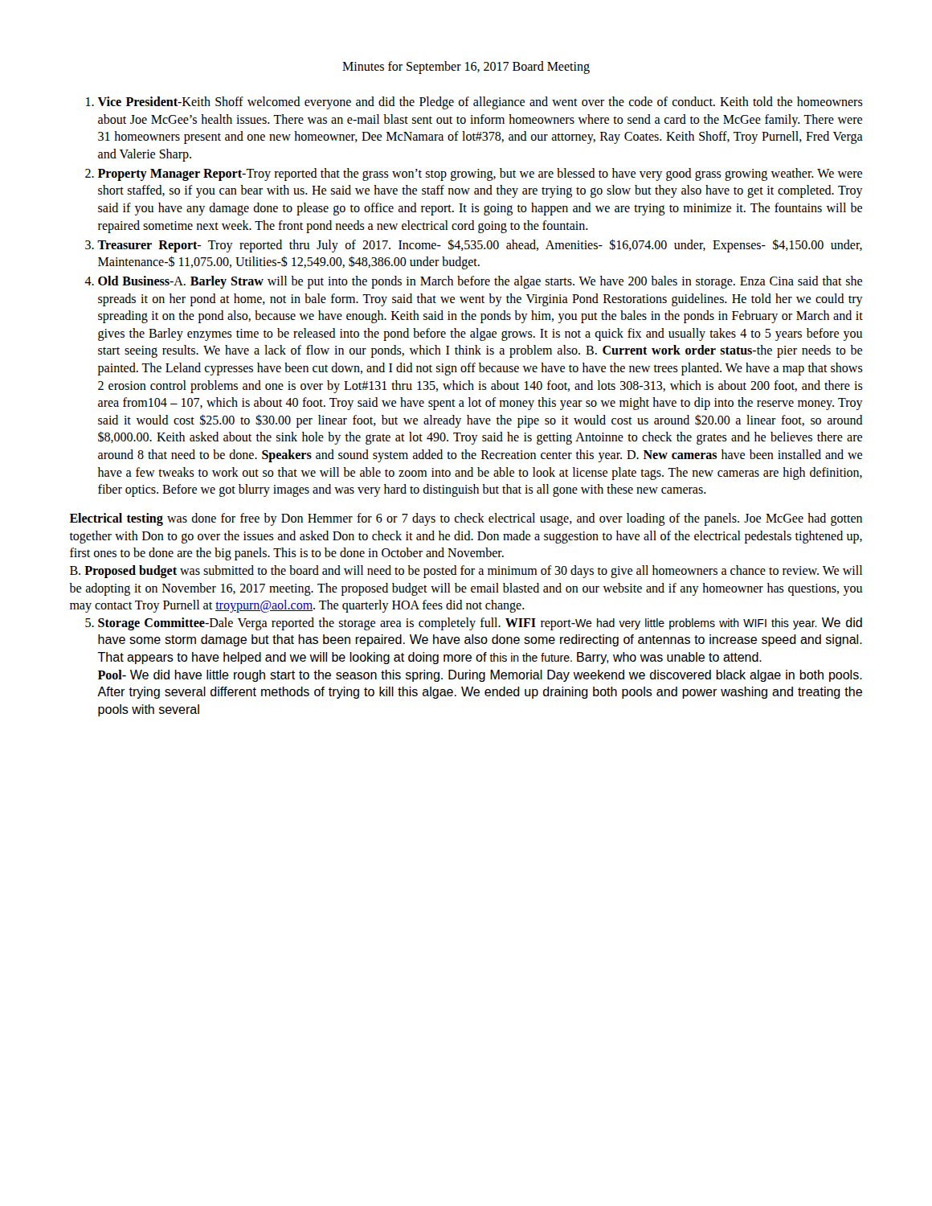Minutes for September 16, 2017 Board Meeting
Vice President-Keith Shoff welcomed everyone and did the Pledge of allegiance and went over the code of conduct. Keith told the homeowners about Joe McGee’s health issues. There was an e-mail blast sent out to inform homeowners where to send a card to the McGee family. There were 31 homeowners present and one new homeowner, Dee McNamara of lot#378, and our attorney, Ray Coates. Keith Shoff, Troy Purnell, Fred Verga and Valerie Sharp.
Property Manager Report-Troy reported that the grass won’t stop growing, but we are blessed to have very good grass growing weather. We were short staffed, so if you can bear with us. He said we have the staff now and they are trying to go slow but they also have to get it completed. Troy said if you have any damage done to please go to office and report. It is going to happen and we are trying to minimize it. The fountains will be repaired sometime next week. The front pond needs a new electrical cord going to the fountain.
Treasurer Report- Troy reported thru July of 2017. Income- $4,535.00 ahead, Amenities- $16,074.00 under, Expenses- $4,150.00 under, Maintenance-$ 11,075.00, Utilities-$ 12,549.00, $48,386.00 under budget.
Old Business-A. Barley Straw will be put into the ponds in March before the algae starts. We have 200 bales in storage. Enza Cina said that she spreads it on her pond at home, not in bale form. Troy said that we went by the Virginia Pond Restorations guidelines. He told her we could try spreading it on the pond also, because we have enough. Keith said in the ponds by him, you put the bales in the ponds in February or March and it gives the Barley enzymes time to be released into the pond before the algae grows. It is not a quick fix and usually takes 4 to 5 years before you start seeing results. We have a lack of flow in our ponds, which I think is a problem also. B. Current work order status-the pier needs to be painted. The Leland cypresses have been cut down, and I did not sign off because we have to have the new trees planted. We have a map that shows 2 erosion control problems and one is over by Lot#131 thru 135, which is about 140 foot, and lots 308-313, which is about 200 foot, and there is area from104 – 107, which is about 40 foot. Troy said we have spent a lot of money this year so we might have to dip into the reserve money. Troy said it would cost $25.00 to $30.00 per linear foot, but we already have the pipe so it would cost us around $20.00 a linear foot, so around $8,000.00. Keith asked about the sink hole by the grate at lot 490. Troy said he is getting Antoinne to check the grates and he believes there are around 8 that need to be done. Speakers and sound system added to the Recreation center this year. D. New cameras have been installed and we have a few tweaks to work out so that we will be able to zoom into and be able to look at license plate tags. The new cameras are high definition, fiber optics. Before we got blurry images and was very hard to distinguish but that is all gone with these new cameras.
Electrical testing was done for free by Don Hemmer for 6 or 7 days to check electrical usage, and over loading of the panels. Joe McGee had gotten together with Don to go over the issues and asked Don to check it and he did. Don made a suggestion to have all of the electrical pedestals tightened up, first ones to be done are the big panels. This is to be done in October and November.
B. Proposed budget was submitted to the board and will need to be posted for a minimum of 30 days to give all homeowners a chance to review. We will be adopting it on November 16, 2017 meeting. The proposed budget will be email blasted and on our website and if any homeowner has questions, you may contact Troy Purnell at troypurn@aol.com. The quarterly HOA fees did not change.
Storage Committee-Dale Verga reported the storage area is completely full. WIFI report-We had very little problems with WIFI this year. We did have some storm damage but that has been repaired. We have also done some redirecting of antennas to increase speed and signal. That appears to have helped and we will be looking at doing more of this in the future. Barry, who was unable to attend.
Pool- We did have little rough start to the season this spring. During Memorial Day weekend we discovered black algae in both pools. After trying several different methods of trying to kill this algae. We ended up draining both pools and power washing and treating the pools with several